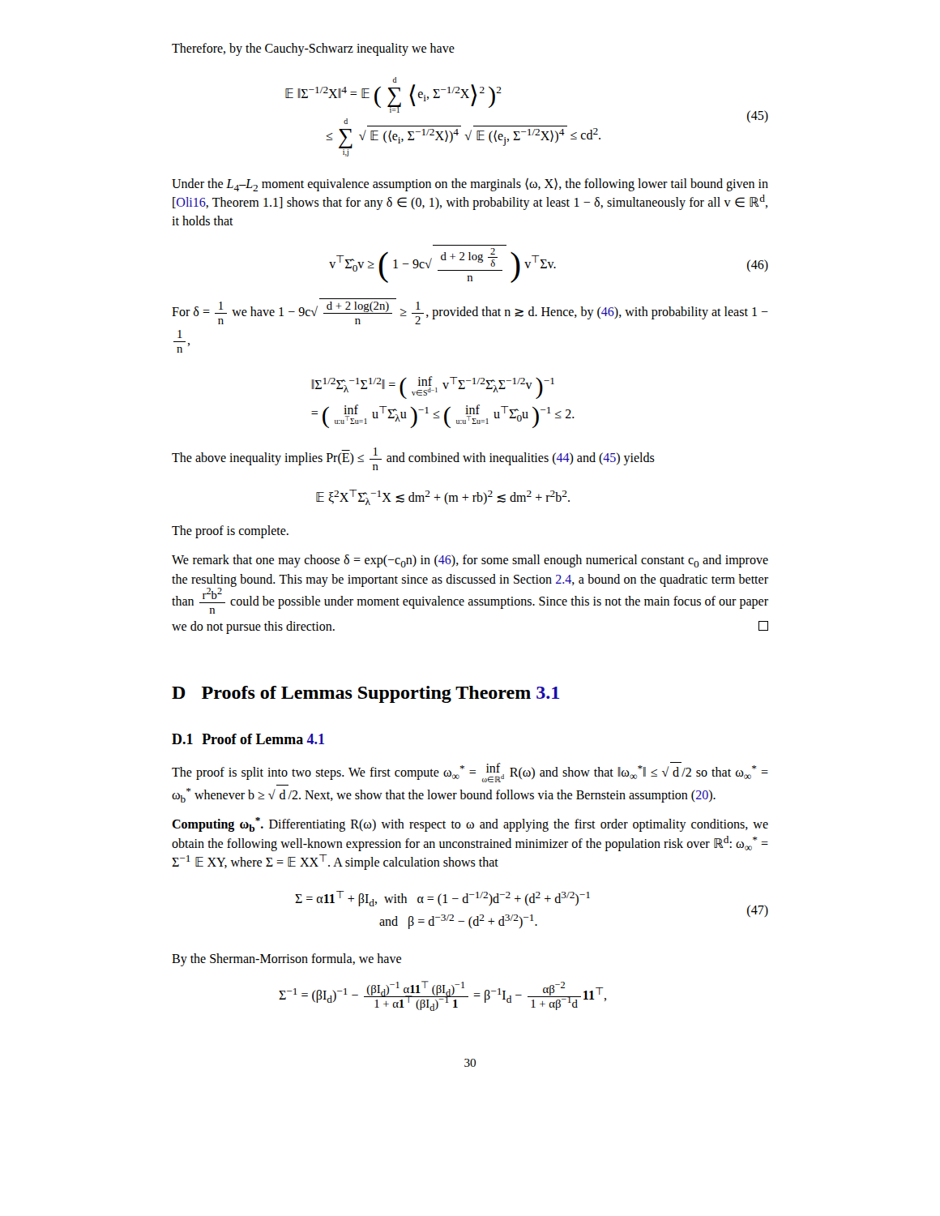Therefore, by the Cauchy-Schwarz inequality we have
𝔼 ‖Σ−1/2X‖4 = 𝔼 ( d∑i=1 ⟨ei, Σ−1/2X⟩2 )2 ≤ d∑i,j √𝔼 (⟨ei, Σ−1/2X⟩)4 √𝔼 (⟨ej, Σ−1/2X⟩)4 ≤ cd2.
(45)
Under the L4–L2 moment equivalence assumption on the marginals ⟨ω, X⟩, the following lower tail bound given in [Oli16, Theorem 1.1] shows that for any δ ∈ (0, 1), with probability at least 1 − δ, simultaneously for all v ∈ ℝd, it holds that
v⊤Σ̂0v ≥ ( 1 − 9c√d + 2 log 2 δ n ) v⊤Σv.
(46)
For δ = 1 n we have 1 − 9c√d + 2 log(2n) n ≥ 12, provided that n ≳ d. Hence, by (46), with probability at least 1 − 1 n,
‖Σ1/2Σ̂λ−1Σ1/2‖ = ( inf v∈Sd−1 v⊤Σ−1/2Σ̂λΣ−1/2v )−1 = ( inf u:u⊤Σu=1 u⊤Σ̂λu )−1 ≤ ( inf u:u⊤Σu=1 u⊤Σ̂0u )−1 ≤ 2.
The above inequality implies Pr(E) ≤ 1 n and combined with inequalities (44) and (45) yields
𝔼 ξ2X⊤Σ̂λ−1X ≲ dm2 + (m + rb)2 ≲ dm2 + r2b2.
The proof is complete.
We remark that one may choose δ = exp(−c0n) in (46), for some small enough numerical constant c0 and improve the resulting bound. This may be important since as discussed in Section 2.4, a bound on the quadratic term better than r2b2 n could be possible under moment equivalence assumptions. Since this is not the main focus of our paper we do not pursue this direction.
DProofs of Lemmas Supporting Theorem 3.1
D.1 Proof of Lemma 4.1
The proof is split into two steps. We first compute ω∞* = inf ω∈ℝd R(ω) and show that ‖ω∞*‖ ≤ √d/2 so that ω∞* = ωb* whenever b ≥ √d/2. Next, we show that the lower bound follows via the Bernstein assumption (20).
Computing ωb*. Differentiating R(ω) with respect to ω and applying the first order optimality conditions, we obtain the following well-known expression for an unconstrained minimizer of the population risk over ℝd: ω∞* = Σ−1 𝔼 XY, where Σ = 𝔼 XX⊤. A simple calculation shows that
Σ = α11⊤ + βId, with α = (1 − d−1/2)d−2 + (d2 + d3/2)−1 and β = d−3/2 − (d2 + d3/2)−1.
(47)
By the Sherman-Morrison formula, we have
Σ−1 = (βId)−1 − (βId)−1 α11⊤ (βId)−11 + α1⊤ (βId)−1 1 = β−1Id − αβ−21 + αβ−1d 11⊤,
30